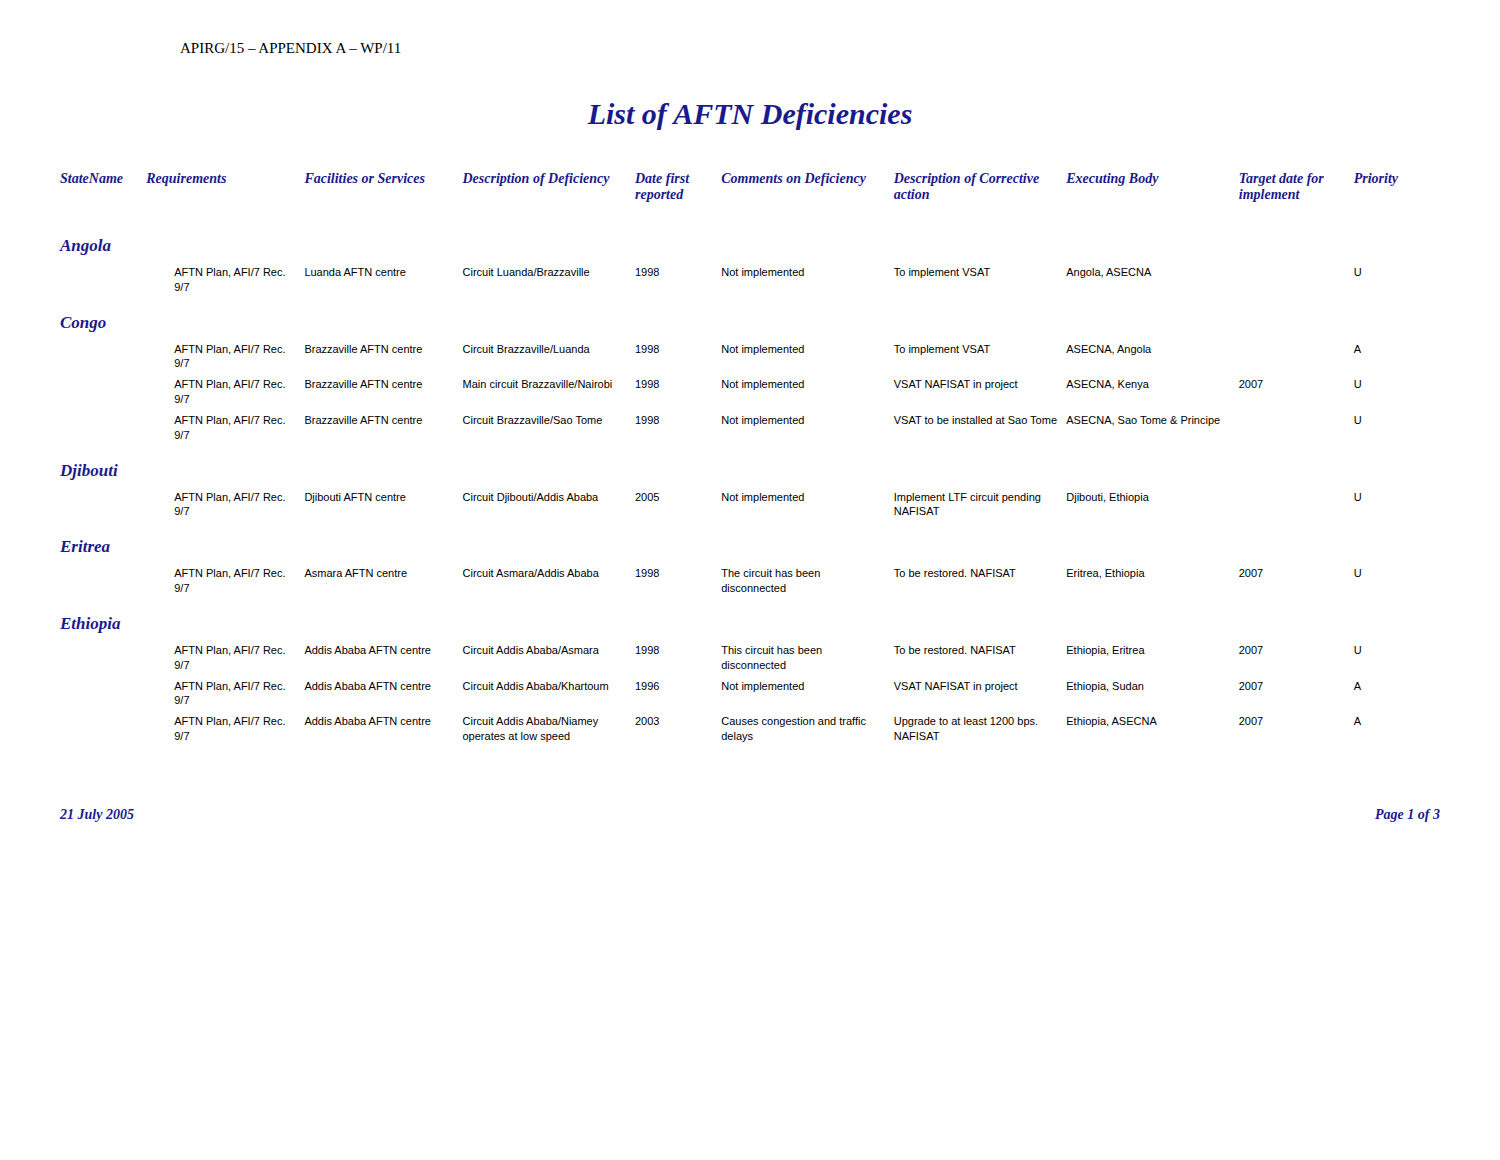APIRG/15 – APPENDIX A – WP/11
List of AFTN Deficiencies
| StateName | Requirements | Facilities or Services | Description of Deficiency | Date first reported | Comments on Deficiency | Description of Corrective action | Executing Body | Target date for implement | Priority |
| --- | --- | --- | --- | --- | --- | --- | --- | --- | --- |
| Angola |
| | AFTN Plan, AFI/7 Rec. 9/7 | Luanda AFTN centre | Circuit Luanda/Brazzaville | 1998 | Not implemented | To implement VSAT | Angola, ASECNA | | U |
| Congo |
| | AFTN Plan, AFI/7 Rec. 9/7 | Brazzaville AFTN centre | Circuit Brazzaville/Luanda | 1998 | Not implemented | To implement VSAT | ASECNA, Angola | | A |
| | AFTN Plan, AFI/7 Rec. 9/7 | Brazzaville AFTN centre | Main circuit Brazzaville/Nairobi | 1998 | Not implemented | VSAT NAFISAT in project | ASECNA, Kenya | 2007 | U |
| | AFTN Plan, AFI/7 Rec. 9/7 | Brazzaville AFTN centre | Circuit Brazzaville/Sao Tome | 1998 | Not implemented | VSAT to be installed at Sao Tome | ASECNA, Sao Tome & Principe | | U |
| Djibouti |
| | AFTN Plan, AFI/7 Rec. 9/7 | Djibouti AFTN centre | Circuit Djibouti/Addis Ababa | 2005 | Not implemented | Implement LTF circuit pending NAFISAT | Djibouti, Ethiopia | | U |
| Eritrea |
| | AFTN Plan, AFI/7 Rec. 9/7 | Asmara AFTN centre | Circuit Asmara/Addis Ababa | 1998 | The circuit has been disconnected | To be restored. NAFISAT | Eritrea, Ethiopia | 2007 | U |
| Ethiopia |
| | AFTN Plan, AFI/7 Rec. 9/7 | Addis Ababa AFTN centre | Circuit Addis Ababa/Asmara | 1998 | This circuit has been disconnected | To be restored. NAFISAT | Ethiopia, Eritrea | 2007 | U |
| | AFTN Plan, AFI/7 Rec. 9/7 | Addis Ababa AFTN centre | Circuit Addis Ababa/Khartoum | 1996 | Not implemented | VSAT NAFISAT in project | Ethiopia, Sudan | 2007 | A |
| | AFTN Plan, AFI/7 Rec. 9/7 | Addis Ababa AFTN centre | Circuit Addis Ababa/Niamey operates at low speed | 2003 | Causes congestion and traffic delays | Upgrade to at least 1200 bps. NAFISAT | Ethiopia, ASECNA | 2007 | A |
21 July 2005 Page 1 of 3